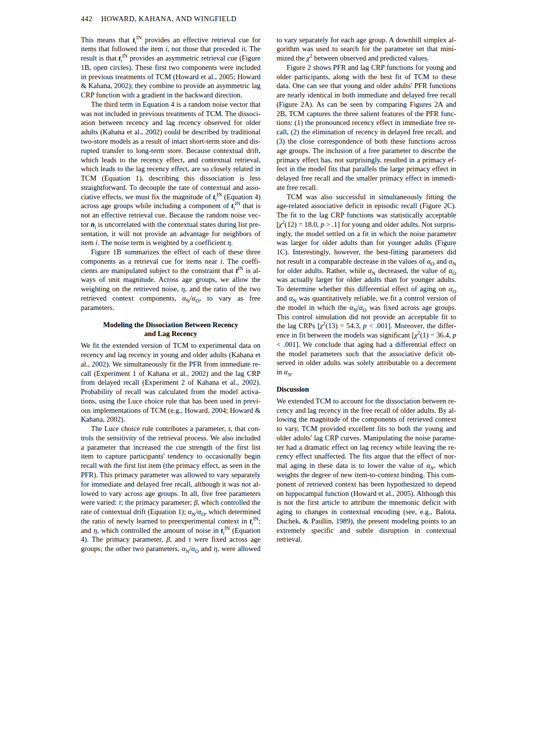442 HOWARD, KAHANA, AND WINGFIELD
This means that tiIN provides an effective retrieval cue for items that followed the item i, not those that preceded it. The result is that tiIN provides an asymmetric retrieval cue (Figure 1B, open circles). These first two components were included in previous treatments of TCM (Howard et al., 2005; Howard & Kahana, 2002); they combine to provide an asymmetric lag CRP function with a gradient in the backward direction.
The third term in Equation 4 is a random noise vector that was not included in previous treatments of TCM. The dissociation between recency and lag recency observed for older adults (Kahana et al., 2002) could be described by traditional two-store models as a result of intact short-term store and disrupted transfer to long-term store. Because contextual drift, which leads to the recency effect, and contextual retrieval, which leads to the lag recency effect, are so closely related in TCM (Equation 1), describing this dissociation is less straightforward. To decouple the rate of contextual and associative effects, we must fix the magnitude of tiIN (Equation 4) across age groups while including a component of tiIN that is not an effective retrieval cue. Because the random noise vector ni is uncorrelated with the contextual states during list presentation, it will not provide an advantage for neighbors of item i. The noise term is weighted by a coefficient η.
Figure 1B summarizes the effect of each of these three components as a retrieval cue for items near i. The coefficients are manipulated subject to the constraint that tIN is always of unit magnitude. Across age groups, we allow the weighting on the retrieved noise, η, and the ratio of the two retrieved context components, αN/αO, to vary as free parameters.
Modeling the Dissociation Between Recency
and Lag Recency
We fit the extended version of TCM to experimental data on recency and lag recency in young and older adults (Kahana et al., 2002). We simultaneously fit the PFR from immediate recall (Experiment 1 of Kahana et al., 2002) and the lag CRP from delayed recall (Experiment 2 of Kahana et al., 2002). Probability of recall was calculated from the model activations, using the Luce choice rule that has been used in previous implementations of TCM (e.g., Howard, 2004; Howard & Kahana, 2002).
The Luce choice rule contributes a parameter, τ, that controls the sensitivity of the retrieval process. We also included a parameter that increased the cue strength of the first list item to capture participants' tendency to occasionally begin recall with the first list item (the primacy effect, as seen in the PFR). This primacy parameter was allowed to vary separately for immediate and delayed free recall, although it was not allowed to vary across age groups. In all, five free parameters were varied: τ; the primacy parameter; β, which controlled the rate of contextual drift (Equation 1); αN/αO, which determined the ratio of newly learned to preexperimental context in tiIN; and η, which controlled the amount of noise in tiIN (Equation 4). The primacy parameter, β, and τ were fixed across age groups; the other two parameters, αN/αO and η, were allowed to vary separately for each age group. A downhill simplex algorithm was used to search for the parameter set that minimized the χ2 between observed and predicted values.
Figure 2 shows PFR and lag CRP functions for young and older participants, along with the best fit of TCM to these data. One can see that young and older adults' PFR functions are nearly identical in both immediate and delayed free recall (Figure 2A). As can be seen by comparing Figures 2A and 2B, TCM captures the three salient features of the PFR functions: (1) the pronounced recency effect in immediate free recall, (2) the elimination of recency in delayed free recall, and (3) the close correspondence of both these functions across age groups. The inclusion of a free parameter to describe the primacy effect has, not surprisingly, resulted in a primacy effect in the model fits that parallels the large primacy effect in delayed free recall and the smaller primacy effect in immediate free recall.
TCM was also successful in simultaneously fitting the age-related associative deficit in episodic recall (Figure 2C). The fit to the lag CRP functions was statistically acceptable [χ2(12) = 18.0, p > .1] for young and older adults. Not surprisingly, the model settled on a fit in which the noise parameter was larger for older adults than for younger adults (Figure 1C). Interestingly, however, the best-fitting parameters did not result in a comparable decrease in the values of αO and αN for older adults. Rather, while αN decreased, the value of αO was actually larger for older adults than for younger adults. To determine whether this differential effect of aging on αO and αN was quantitatively reliable, we fit a control version of the model in which the αN/αO was fixed across age groups. This control simulation did not provide an acceptable fit to the lag CRPs [χ2(13) = 54.3, p < .001]. Moreover, the difference in fit between the models was significant [χ2(1) = 36.4, p < .001]. We conclude that aging had a differential effect on the model parameters such that the associative deficit observed in older adults was solely attributable to a decrement in αN.
Discussion
We extended TCM to account for the dissociation between recency and lag recency in the free recall of older adults. By allowing the magnitude of the components of retrieved context to vary, TCM provided excellent fits to both the young and older adults' lag CRP curves. Manipulating the noise parameter had a dramatic effect on lag recency while leaving the recency effect unaffected. The fits argue that the effect of normal aging in these data is to lower the value of αN, which weights the degree of new item-to-context binding. This component of retrieved context has been hypothesized to depend on hippocampal function (Howard et al., 2005). Although this is not the first article to attribute the mnemonic deficit with aging to changes in contextual encoding (see, e.g., Balota, Duchek, & Paullin, 1989), the present modeling points to an extremely specific and subtle disruption in contextual retrieval.